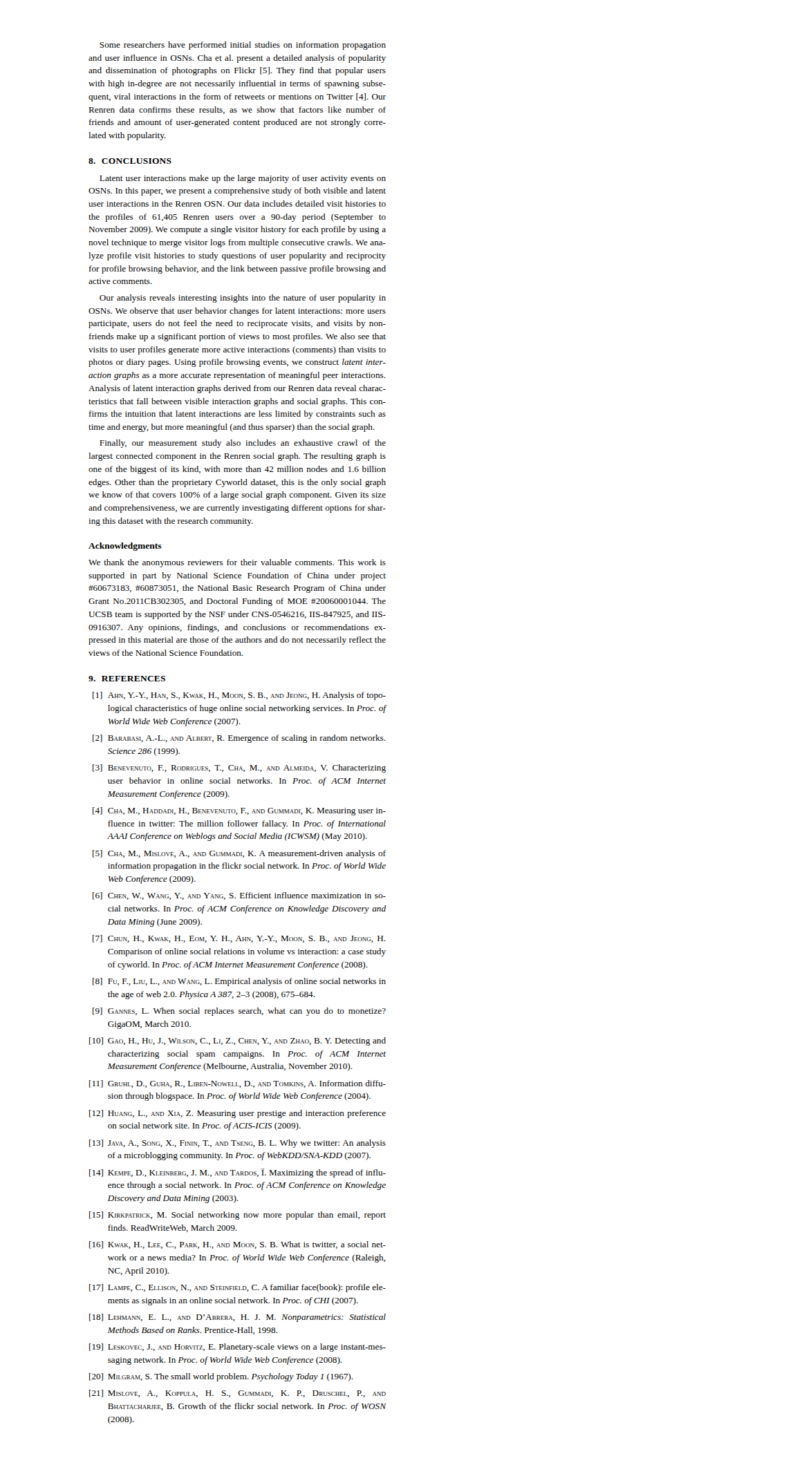Some researchers have performed initial studies on information propagation and user influence in OSNs. Cha et al. present a detailed analysis of popularity and dissemination of photographs on Flickr [5]. They find that popular users with high in-degree are not necessarily influential in terms of spawning subsequent, viral interactions in the form of retweets or mentions on Twitter [4]. Our Renren data confirms these results, as we show that factors like number of friends and amount of user-generated content produced are not strongly correlated with popularity.
8. CONCLUSIONS
Latent user interactions make up the large majority of user activity events on OSNs. In this paper, we present a comprehensive study of both visible and latent user interactions in the Renren OSN. Our data includes detailed visit histories to the profiles of 61,405 Renren users over a 90-day period (September to November 2009). We compute a single visitor history for each profile by using a novel technique to merge visitor logs from multiple consecutive crawls. We analyze profile visit histories to study questions of user popularity and reciprocity for profile browsing behavior, and the link between passive profile browsing and active comments.
Our analysis reveals interesting insights into the nature of user popularity in OSNs. We observe that user behavior changes for latent interactions: more users participate, users do not feel the need to reciprocate visits, and visits by non-friends make up a significant portion of views to most profiles. We also see that visits to user profiles generate more active interactions (comments) than visits to photos or diary pages. Using profile browsing events, we construct latent interaction graphs as a more accurate representation of meaningful peer interactions. Analysis of latent interaction graphs derived from our Renren data reveal characteristics that fall between visible interaction graphs and social graphs. This confirms the intuition that latent interactions are less limited by constraints such as time and energy, but more meaningful (and thus sparser) than the social graph.
Finally, our measurement study also includes an exhaustive crawl of the largest connected component in the Renren social graph. The resulting graph is one of the biggest of its kind, with more than 42 million nodes and 1.6 billion edges. Other than the proprietary Cyworld dataset, this is the only social graph we know of that covers 100% of a large social graph component. Given its size and comprehensiveness, we are currently investigating different options for sharing this dataset with the research community.
Acknowledgments
We thank the anonymous reviewers for their valuable comments. This work is supported in part by National Science Foundation of China under project #60673183, #60873051, the National Basic Research Program of China under Grant No.2011CB302305, and Doctoral Funding of MOE #20060001044. The UCSB team is supported by the NSF under CNS-0546216, IIS-847925, and IIS-0916307. Any opinions, findings, and conclusions or recommendations expressed in this material are those of the authors and do not necessarily reflect the views of the National Science Foundation.
9. REFERENCES
[1] Ahn, Y.-Y., Han, S., Kwak, H., Moon, S. B., and Jeong, H. Analysis of topological characteristics of huge online social networking services. In Proc. of World Wide Web Conference (2007).
[2] Barabasi, A.-L., and Albert, R. Emergence of scaling in random networks. Science 286 (1999).
[3] Benevenuto, F., Rodrigues, T., Cha, M., and Almeida, V. Characterizing user behavior in online social networks. In Proc. of ACM Internet Measurement Conference (2009).
[4] Cha, M., Haddadi, H., Benevenuto, F., and Gummadi, K. Measuring user influence in twitter: The million follower fallacy. In Proc. of International AAAI Conference on Weblogs and Social Media (ICWSM) (May 2010).
[5] Cha, M., Mislove, A., and Gummadi, K. A measurement-driven analysis of information propagation in the flickr social network. In Proc. of World Wide Web Conference (2009).
[6] Chen, W., Wang, Y., and Yang, S. Efficient influence maximization in social networks. In Proc. of ACM Conference on Knowledge Discovery and Data Mining (June 2009).
[7] Chun, H., Kwak, H., Eom, Y. H., Ahn, Y.-Y., Moon, S. B., and Jeong, H. Comparison of online social relations in volume vs interaction: a case study of cyworld. In Proc. of ACM Internet Measurement Conference (2008).
[8] Fu, F., Liu, L., and Wang, L. Empirical analysis of online social networks in the age of web 2.0. Physica A 387, 2–3 (2008), 675–684.
[9] Gannes, L. When social replaces search, what can you do to monetize? GigaOM, March 2010.
[10] Gao, H., Hu, J., Wilson, C., Li, Z., Chen, Y., and Zhao, B. Y. Detecting and characterizing social spam campaigns. In Proc. of ACM Internet Measurement Conference (Melbourne, Australia, November 2010).
[11] Gruhl, D., Guha, R., Liben-Nowell, D., and Tomkins, A. Information diffusion through blogspace. In Proc. of World Wide Web Conference (2004).
[12] Huang, L., and Xia, Z. Measuring user prestige and interaction preference on social network site. In Proc. of ACIS-ICIS (2009).
[13] Java, A., Song, X., Finin, T., and Tseng, B. L. Why we twitter: An analysis of a microblogging community. In Proc. of WebKDD/SNA-KDD (2007).
[14] Kempe, D., Kleinberg, J. M., and Tardos, Ï. Maximizing the spread of influence through a social network. In Proc. of ACM Conference on Knowledge Discovery and Data Mining (2003).
[15] Kirkpatrick, M. Social networking now more popular than email, report finds. ReadWriteWeb, March 2009.
[16] Kwak, H., Lee, C., Park, H., and Moon, S. B. What is twitter, a social network or a news media? In Proc. of World Wide Web Conference (Raleigh, NC, April 2010).
[17] Lampe, C., Ellison, N., and Steinfield, C. A familiar face(book): profile elements as signals in an online social network. In Proc. of CHI (2007).
[18] Lehmann, E. L., and D’Abrera, H. J. M. Nonparametrics: Statistical Methods Based on Ranks. Prentice-Hall, 1998.
[19] Leskovec, J., and Horvitz, E. Planetary-scale views on a large instant-messaging network. In Proc. of World Wide Web Conference (2008).
[20] Milgram, S. The small world problem. Psychology Today 1 (1967).
[21] Mislove, A., Koppula, H. S., Gummadi, K. P., Druschel, P., and Bhattacharjee, B. Growth of the flickr social network. In Proc. of WOSN (2008).